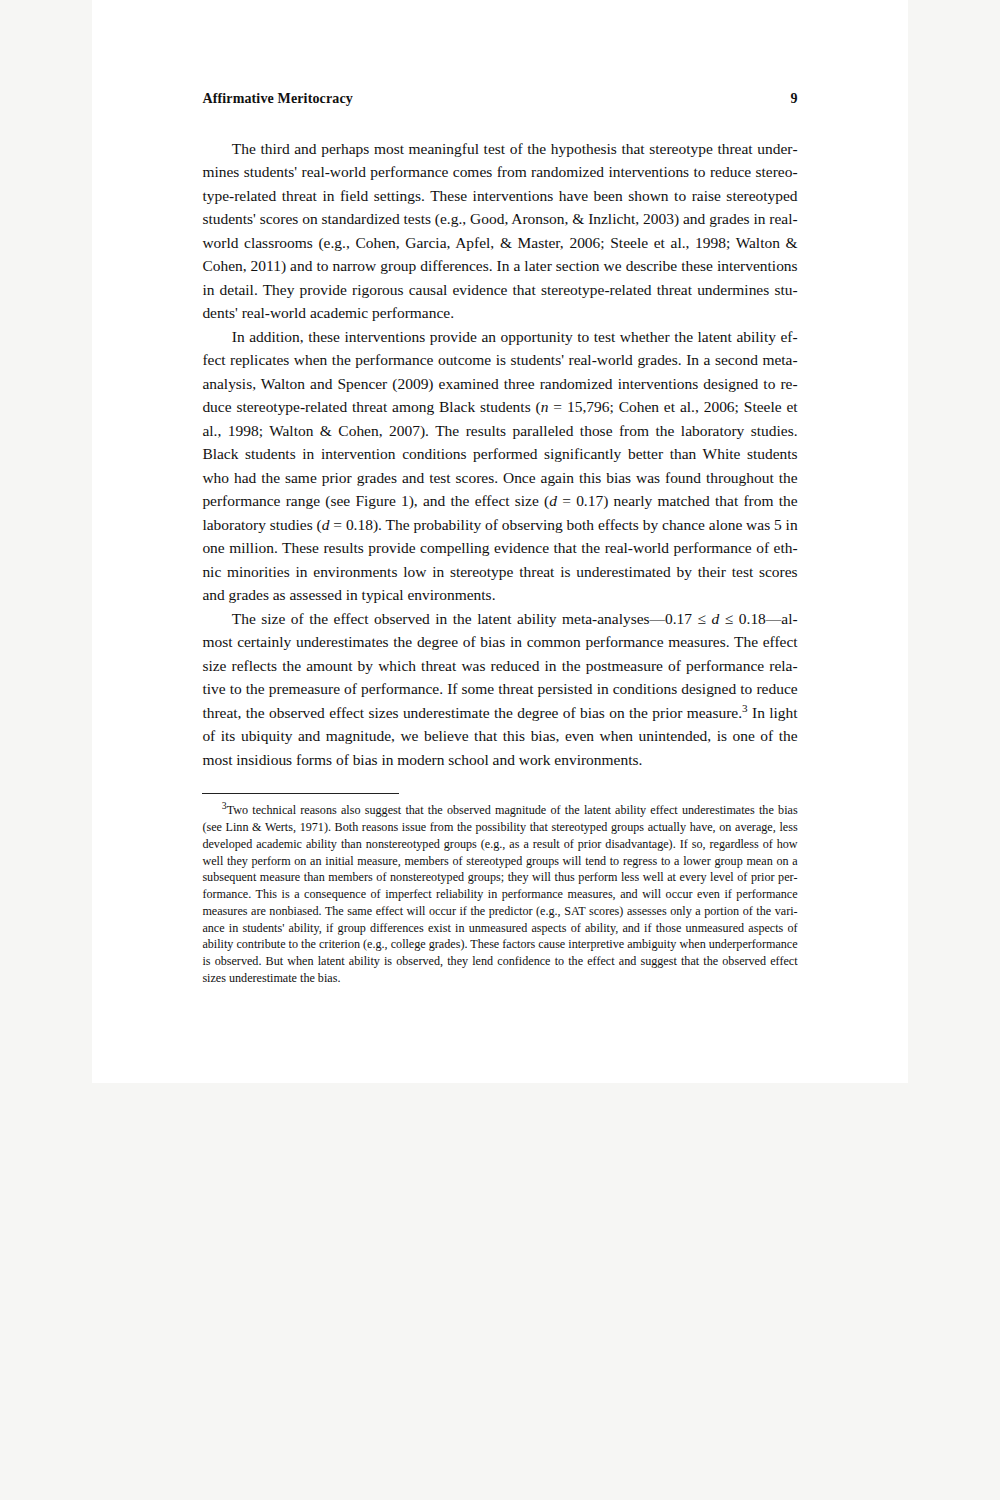Affirmative Meritocracy 9
The third and perhaps most meaningful test of the hypothesis that stereotype threat undermines students' real-world performance comes from randomized interventions to reduce stereotype-related threat in field settings. These interventions have been shown to raise stereotyped students' scores on standardized tests (e.g., Good, Aronson, & Inzlicht, 2003) and grades in real-world classrooms (e.g., Cohen, Garcia, Apfel, & Master, 2006; Steele et al., 1998; Walton & Cohen, 2011) and to narrow group differences. In a later section we describe these interventions in detail. They provide rigorous causal evidence that stereotype-related threat undermines students' real-world academic performance.
In addition, these interventions provide an opportunity to test whether the latent ability effect replicates when the performance outcome is students' real-world grades. In a second meta-analysis, Walton and Spencer (2009) examined three randomized interventions designed to reduce stereotype-related threat among Black students (n = 15,796; Cohen et al., 2006; Steele et al., 1998; Walton & Cohen, 2007). The results paralleled those from the laboratory studies. Black students in intervention conditions performed significantly better than White students who had the same prior grades and test scores. Once again this bias was found throughout the performance range (see Figure 1), and the effect size (d = 0.17) nearly matched that from the laboratory studies (d = 0.18). The probability of observing both effects by chance alone was 5 in one million. These results provide compelling evidence that the real-world performance of ethnic minorities in environments low in stereotype threat is underestimated by their test scores and grades as assessed in typical environments.
The size of the effect observed in the latent ability meta-analyses—0.17 ≤ d ≤ 0.18—almost certainly underestimates the degree of bias in common performance measures. The effect size reflects the amount by which threat was reduced in the postmeasure of performance relative to the premeasure of performance. If some threat persisted in conditions designed to reduce threat, the observed effect sizes underestimate the degree of bias on the prior measure.3 In light of its ubiquity and magnitude, we believe that this bias, even when unintended, is one of the most insidious forms of bias in modern school and work environments.
3Two technical reasons also suggest that the observed magnitude of the latent ability effect underestimates the bias (see Linn & Werts, 1971). Both reasons issue from the possibility that stereotyped groups actually have, on average, less developed academic ability than nonstereotyped groups (e.g., as a result of prior disadvantage). If so, regardless of how well they perform on an initial measure, members of stereotyped groups will tend to regress to a lower group mean on a subsequent measure than members of nonstereotyped groups; they will thus perform less well at every level of prior performance. This is a consequence of imperfect reliability in performance measures, and will occur even if performance measures are nonbiased. The same effect will occur if the predictor (e.g., SAT scores) assesses only a portion of the variance in students' ability, if group differences exist in unmeasured aspects of ability, and if those unmeasured aspects of ability contribute to the criterion (e.g., college grades). These factors cause interpretive ambiguity when underperformance is observed. But when latent ability is observed, they lend confidence to the effect and suggest that the observed effect sizes underestimate the bias.